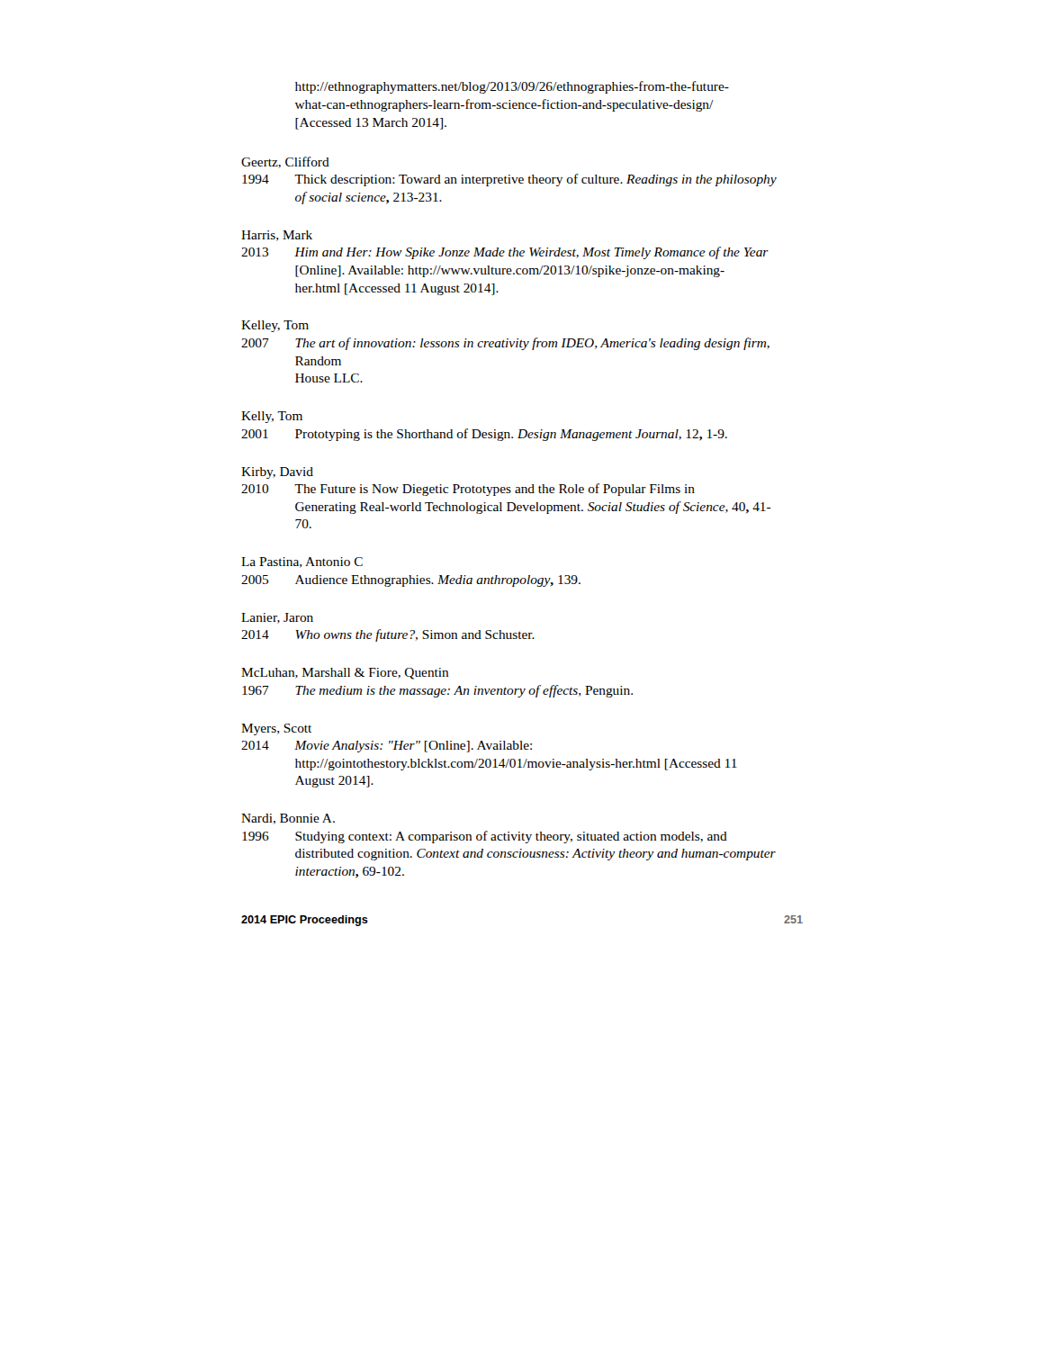http://ethnographymatters.net/blog/2013/09/26/ethnographies-from-the-future-
what-can-ethnographers-learn-from-science-fiction-and-speculative-design/
[Accessed 13 March 2014].
Geertz, Clifford
1994 Thick description: Toward an interpretive theory of culture. Readings in the philosophy
of social science, 213-231.
Harris, Mark
2013 Him and Her: How Spike Jonze Made the Weirdest, Most Timely Romance of the Year
[Online]. Available: http://www.vulture.com/2013/10/spike-jonze-on-making-
her.html [Accessed 11 August 2014].
Kelley, Tom
2007 The art of innovation: lessons in creativity from IDEO, America's leading design firm, Random
House LLC.
Kelly, Tom
2001 Prototyping is the Shorthand of Design. Design Management Journal, 12, 1-9.
Kirby, David
2010 The Future is Now Diegetic Prototypes and the Role of Popular Films in
Generating Real-world Technological Development. Social Studies of Science, 40, 41-
70.
La Pastina, Antonio C
2005 Audience Ethnographies. Media anthropology, 139.
Lanier, Jaron
2014 Who owns the future?, Simon and Schuster.
McLuhan, Marshall & Fiore, Quentin
1967 The medium is the massage: An inventory of effects, Penguin.
Myers, Scott
2014 Movie Analysis: "Her" [Online]. Available:
http://gointothestory.blcklst.com/2014/01/movie-analysis-her.html [Accessed 11
August 2014].
Nardi, Bonnie A.
1996 Studying context: A comparison of activity theory, situated action models, and
distributed cognition. Context and consciousness: Activity theory and human-computer
interaction, 69-102.
2014 EPIC Proceedings 251